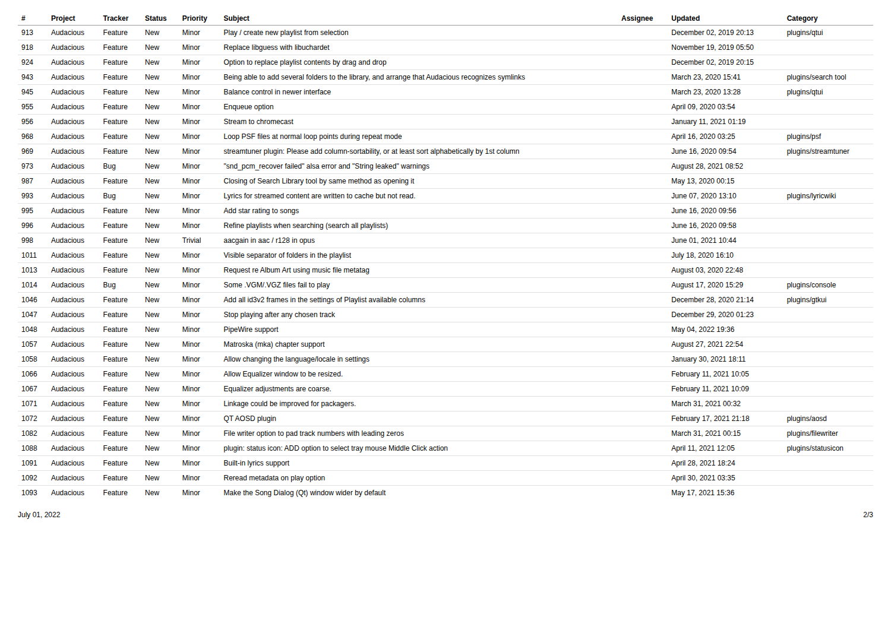| # | Project | Tracker | Status | Priority | Subject | Assignee | Updated | Category |
| --- | --- | --- | --- | --- | --- | --- | --- | --- |
| 913 | Audacious | Feature | New | Minor | Play / create new playlist from selection | | December 02, 2019 20:13 | plugins/qtui |
| 918 | Audacious | Feature | New | Minor | Replace libguess with libuchardet | | November 19, 2019 05:50 | |
| 924 | Audacious | Feature | New | Minor | Option to replace playlist contents by drag and drop | | December 02, 2019 20:15 | |
| 943 | Audacious | Feature | New | Minor | Being able to add several folders to the library, and arrange that Audacious recognizes symlinks | | March 23, 2020 15:41 | plugins/search tool |
| 945 | Audacious | Feature | New | Minor | Balance control in newer interface | | March 23, 2020 13:28 | plugins/qtui |
| 955 | Audacious | Feature | New | Minor | Enqueue option | | April 09, 2020 03:54 | |
| 956 | Audacious | Feature | New | Minor | Stream to chromecast | | January 11, 2021 01:19 | |
| 968 | Audacious | Feature | New | Minor | Loop PSF files at normal loop points during repeat mode | | April 16, 2020 03:25 | plugins/psf |
| 969 | Audacious | Feature | New | Minor | streamtuner plugin: Please add column-sortability, or at least sort alphabetically by 1st column | | June 16, 2020 09:54 | plugins/streamtuner |
| 973 | Audacious | Bug | New | Minor | "snd_pcm_recover failed" alsa error and "String leaked" warnings | | August 28, 2021 08:52 | |
| 987 | Audacious | Feature | New | Minor | Closing of Search Library tool by same method as opening it | | May 13, 2020 00:15 | |
| 993 | Audacious | Bug | New | Minor | Lyrics for streamed content are written to cache but not read. | | June 07, 2020 13:10 | plugins/lyricwiki |
| 995 | Audacious | Feature | New | Minor | Add star rating to songs | | June 16, 2020 09:56 | |
| 996 | Audacious | Feature | New | Minor | Refine playlists when searching (search all playlists) | | June 16, 2020 09:58 | |
| 998 | Audacious | Feature | New | Trivial | aacgain in aac / r128 in opus | | June 01, 2021 10:44 | |
| 1011 | Audacious | Feature | New | Minor | Visible separator of folders in the playlist | | July 18, 2020 16:10 | |
| 1013 | Audacious | Feature | New | Minor | Request re Album Art using music file metatag | | August 03, 2020 22:48 | |
| 1014 | Audacious | Bug | New | Minor | Some .VGM/.VGZ files fail to play | | August 17, 2020 15:29 | plugins/console |
| 1046 | Audacious | Feature | New | Minor | Add all id3v2 frames in the settings of Playlist available columns | | December 28, 2020 21:14 | plugins/gtkui |
| 1047 | Audacious | Feature | New | Minor | Stop playing after any chosen track | | December 29, 2020 01:23 | |
| 1048 | Audacious | Feature | New | Minor | PipeWire support | | May 04, 2022 19:36 | |
| 1057 | Audacious | Feature | New | Minor | Matroska (mka) chapter support | | August 27, 2021 22:54 | |
| 1058 | Audacious | Feature | New | Minor | Allow changing the language/locale in settings | | January 30, 2021 18:11 | |
| 1066 | Audacious | Feature | New | Minor | Allow Equalizer window to be resized. | | February 11, 2021 10:05 | |
| 1067 | Audacious | Feature | New | Minor | Equalizer adjustments are coarse. | | February 11, 2021 10:09 | |
| 1071 | Audacious | Feature | New | Minor | Linkage could be improved for packagers. | | March 31, 2021 00:32 | |
| 1072 | Audacious | Feature | New | Minor | QT AOSD plugin | | February 17, 2021 21:18 | plugins/aosd |
| 1082 | Audacious | Feature | New | Minor | File writer option to pad track numbers with leading zeros | | March 31, 2021 00:15 | plugins/filewriter |
| 1088 | Audacious | Feature | New | Minor | plugin: status icon: ADD option to select tray mouse Middle Click action | | April 11, 2021 12:05 | plugins/statusicon |
| 1091 | Audacious | Feature | New | Minor | Built-in lyrics support | | April 28, 2021 18:24 | |
| 1092 | Audacious | Feature | New | Minor | Reread metadata on play option | | April 30, 2021 03:35 | |
| 1093 | Audacious | Feature | New | Minor | Make the Song Dialog (Qt) window wider by default | | May 17, 2021 15:36 | |
July 01, 2022 2/3